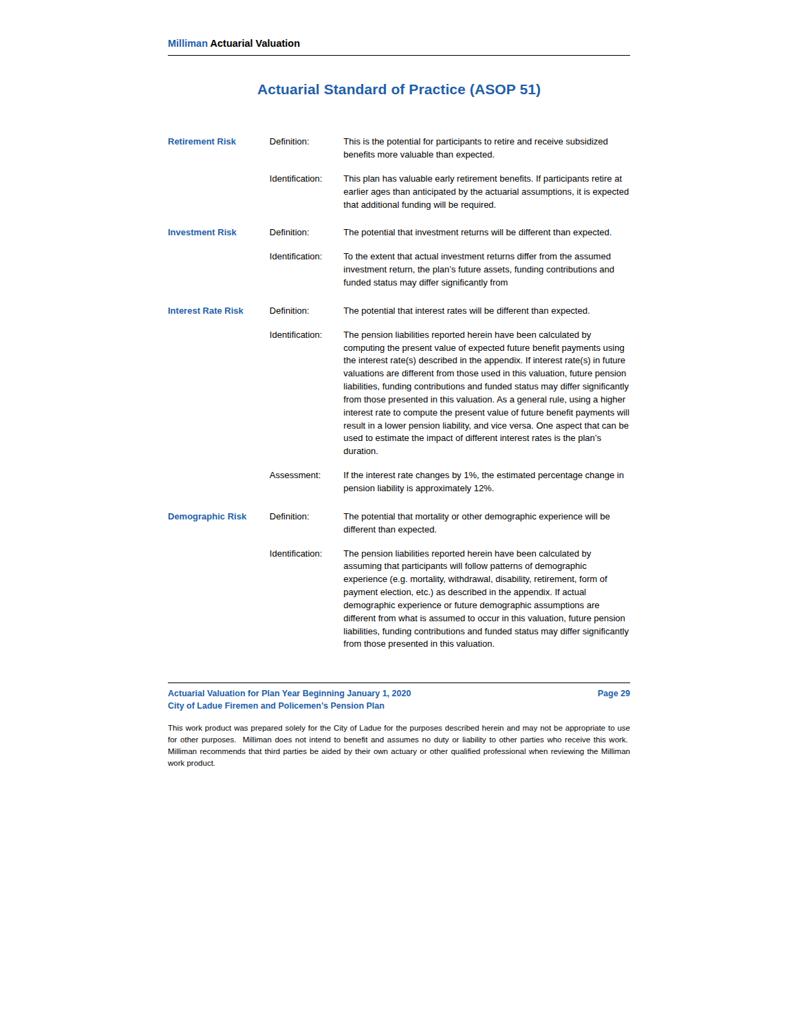Milliman Actuarial Valuation
Actuarial Standard of Practice (ASOP 51)
| Retirement Risk | Definition: | This is the potential for participants to retire and receive subsidized benefits more valuable than expected. |
| | Identification: | This plan has valuable early retirement benefits. If participants retire at earlier ages than anticipated by the actuarial assumptions, it is expected that additional funding will be required. |
| Investment Risk | Definition: | The potential that investment returns will be different than expected. |
| | Identification: | To the extent that actual investment returns differ from the assumed investment return, the plan’s future assets, funding contributions and funded status may differ significantly from |
| Interest Rate Risk | Definition: | The potential that interest rates will be different than expected. |
| | Identification: | The pension liabilities reported herein have been calculated by computing the present value of expected future benefit payments using the interest rate(s) described in the appendix. If interest rate(s) in future valuations are different from those used in this valuation, future pension liabilities, funding contributions and funded status may differ significantly from those presented in this valuation. As a general rule, using a higher interest rate to compute the present value of future benefit payments will result in a lower pension liability, and vice versa. One aspect that can be used to estimate the impact of different interest rates is the plan’s duration. |
| | Assessment: | If the interest rate changes by 1%, the estimated percentage change in pension liability is approximately 12%. |
| Demographic Risk | Definition: | The potential that mortality or other demographic experience will be different than expected. |
| | Identification: | The pension liabilities reported herein have been calculated by assuming that participants will follow patterns of demographic experience (e.g. mortality, withdrawal, disability, retirement, form of payment election, etc.) as described in the appendix. If actual demographic experience or future demographic assumptions are different from what is assumed to occur in this valuation, future pension liabilities, funding contributions and funded status may differ significantly from those presented in this valuation. |
Actuarial Valuation for Plan Year Beginning January 1, 2020
City of Ladue Firemen and Policemen’s Pension Plan
Page 29
This work product was prepared solely for the City of Ladue for the purposes described herein and may not be appropriate to use for other purposes. Milliman does not intend to benefit and assumes no duty or liability to other parties who receive this work. Milliman recommends that third parties be aided by their own actuary or other qualified professional when reviewing the Milliman work product.